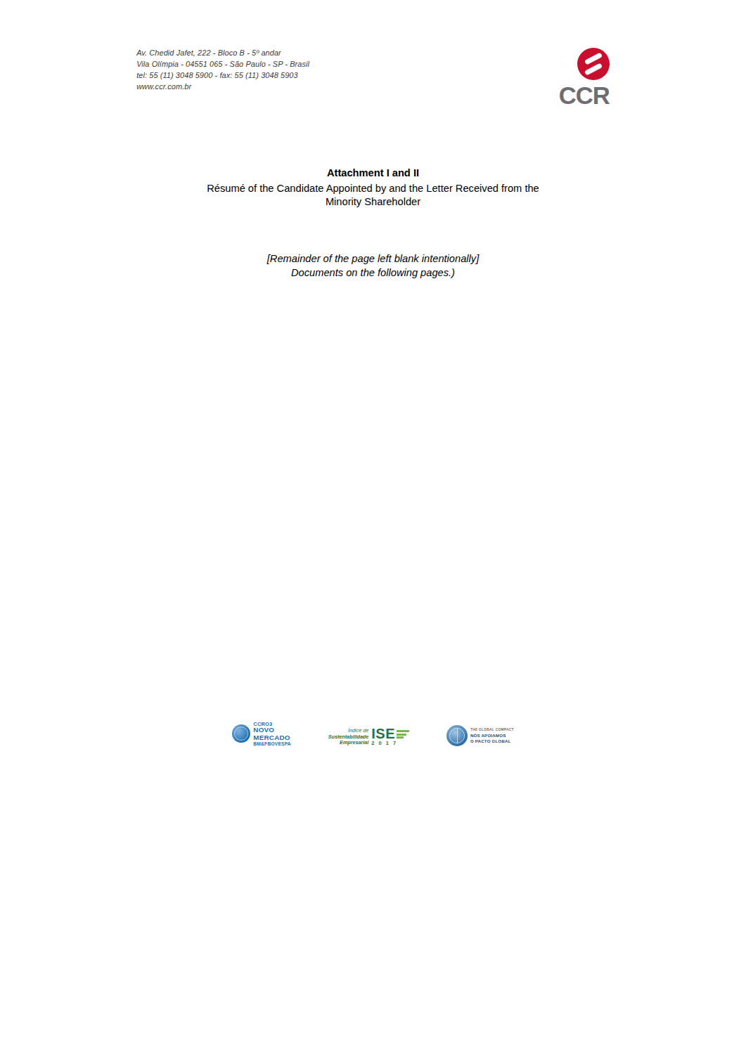Av. Chedid Jafet, 222 - Bloco B - 5º andar
Vila Olímpia - 04551 065 - São Paulo - SP - Brasil
tel: 55 (11) 3048 5900 - fax: 55 (11) 3048 5903
www.ccr.com.br
CCR
Attachment I and II
Résumé of the Candidate Appointed by and the Letter Received from the Minority Shareholder
[Remainder of the page left blank intentionally]
Documents on the following pages.)
CCRO3
NOVO
MERCADO
BM&FBOVESPA
Índice de Sustentabilidade Empresarial
ISE
2 0 1 7
THE GLOBAL COMPACT
NÓS APOIAMOS
O PACTO GLOBAL